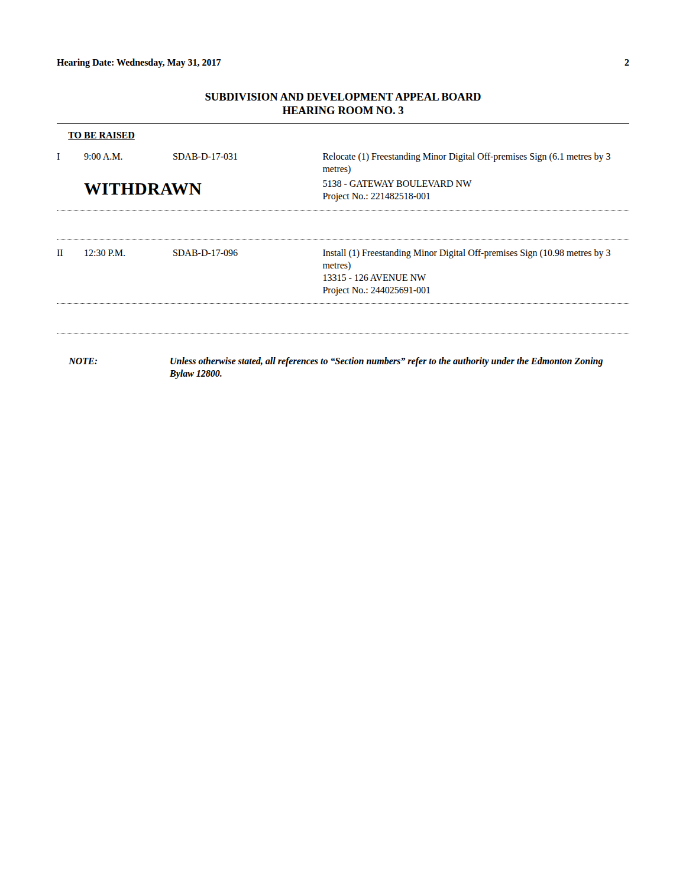Hearing Date: Wednesday, May 31, 2017 2
SUBDIVISION AND DEVELOPMENT APPEAL BOARD
HEARING ROOM NO. 3
TO BE RAISED
| I | 9:00 A.M. | SDAB-D-17-031 | Relocate (1) Freestanding Minor Digital Off-premises Sign (6.1 metres by 3 metres) |
| | WITHDRAWN | 5138 - GATEWAY BOULEVARD NW Project No.: 221482518-001 |
| II | 12:30 P.M. | SDAB-D-17-096 | Install (1) Freestanding Minor Digital Off-premises Sign (10.98 metres by 3 metres) 13315 - 126 AVENUE NW Project No.: 244025691-001 |
| NOTE: | Unless otherwise stated, all references to “Section numbers” refer to the authority under the Edmonton Zoning Bylaw 12800. |